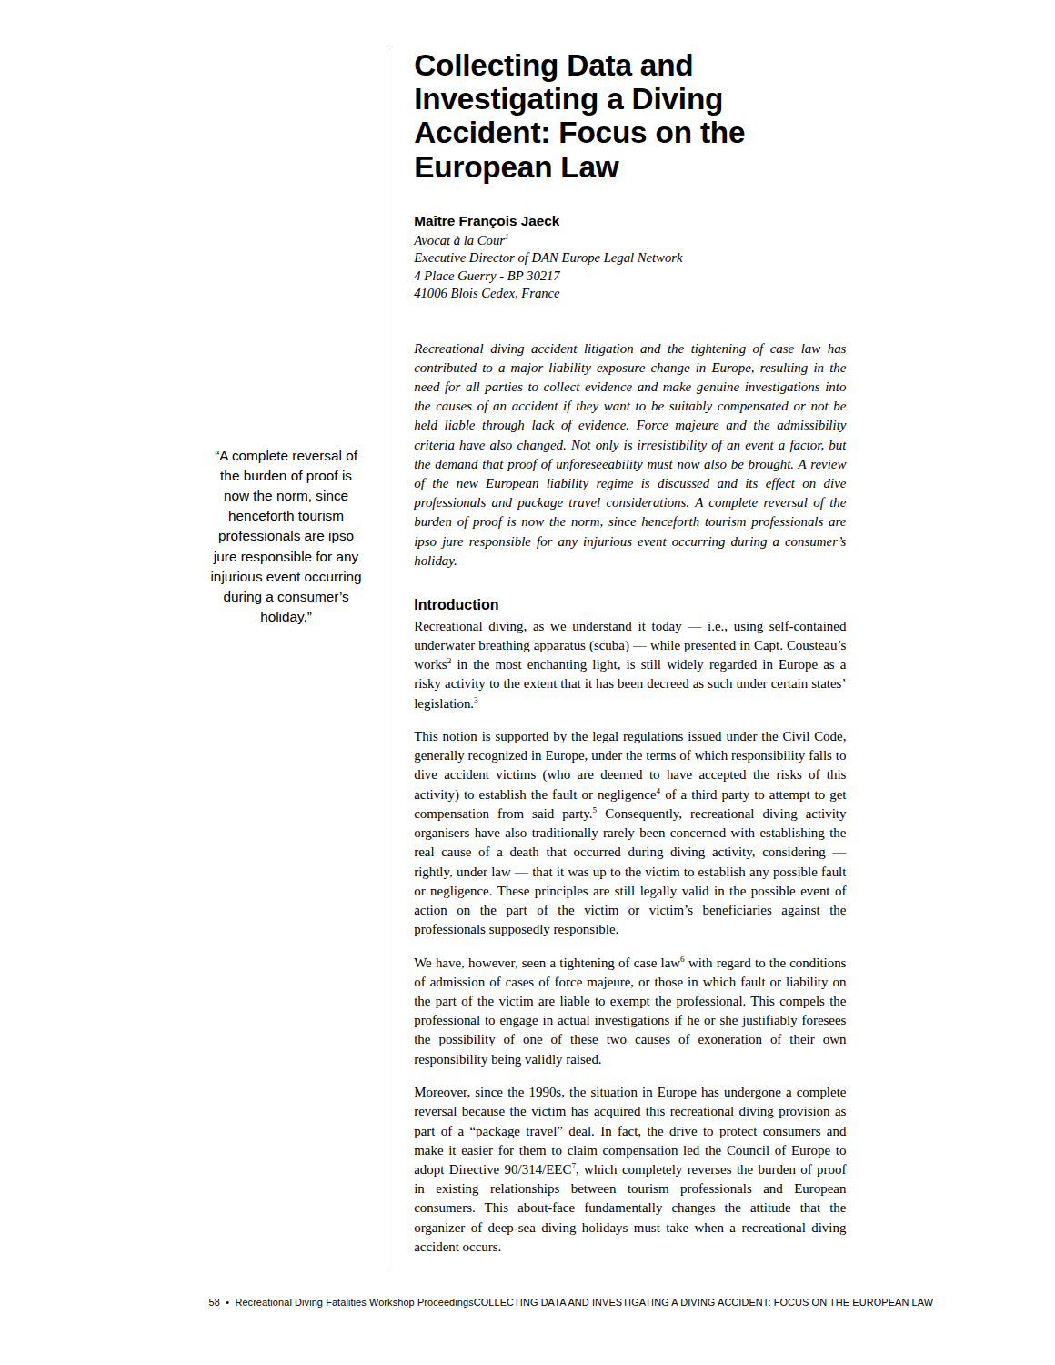“A complete reversal of the burden of proof is now the norm, since henceforth tourism professionals are ipso jure responsible for any injurious event occurring during a consumer’s holiday.”
Collecting Data and Investigating a Diving Accident: Focus on the European Law
Maître François Jaeck
Avocat à la Cour1
Executive Director of DAN Europe Legal Network
4 Place Guerry - BP 30217
41006 Blois Cedex, France
Recreational diving accident litigation and the tightening of case law has contributed to a major liability exposure change in Europe, resulting in the need for all parties to collect evidence and make genuine investigations into the causes of an accident if they want to be suitably compensated or not be held liable through lack of evidence. Force majeure and the admissibility criteria have also changed. Not only is irresistibility of an event a factor, but the demand that proof of unforeseeability must now also be brought. A review of the new European liability regime is discussed and its effect on dive professionals and package travel considerations. A complete reversal of the burden of proof is now the norm, since henceforth tourism professionals are ipso jure responsible for any injurious event occurring during a consumer’s holiday.
Introduction
Recreational diving, as we understand it today — i.e., using self-contained underwater breathing apparatus (scuba) — while presented in Capt. Cousteau’s works2 in the most enchanting light, is still widely regarded in Europe as a risky activity to the extent that it has been decreed as such under certain states’ legislation.3
This notion is supported by the legal regulations issued under the Civil Code, generally recognized in Europe, under the terms of which responsibility falls to dive accident victims (who are deemed to have accepted the risks of this activity) to establish the fault or negligence4 of a third party to attempt to get compensation from said party.5 Consequently, recreational diving activity organisers have also traditionally rarely been concerned with establishing the real cause of a death that occurred during diving activity, considering — rightly, under law — that it was up to the victim to establish any possible fault or negligence. These principles are still legally valid in the possible event of action on the part of the victim or victim’s beneficiaries against the professionals supposedly responsible.
We have, however, seen a tightening of case law6 with regard to the conditions of admission of cases of force majeure, or those in which fault or liability on the part of the victim are liable to exempt the professional. This compels the professional to engage in actual investigations if he or she justifiably foresees the possibility of one of these two causes of exoneration of their own responsibility being validly raised.
Moreover, since the 1990s, the situation in Europe has undergone a complete reversal because the victim has acquired this recreational diving provision as part of a “package travel” deal. In fact, the drive to protect consumers and make it easier for them to claim compensation led the Council of Europe to adopt Directive 90/314/EEC7, which completely reverses the burden of proof in existing relationships between tourism professionals and European consumers. This about-face fundamentally changes the attitude that the organizer of deep-sea diving holidays must take when a recreational diving accident occurs.
58 • Recreational Diving Fatalities Workshop Proceedings
Collecting Data and Investigating a Diving Accident: Focus on the European Law